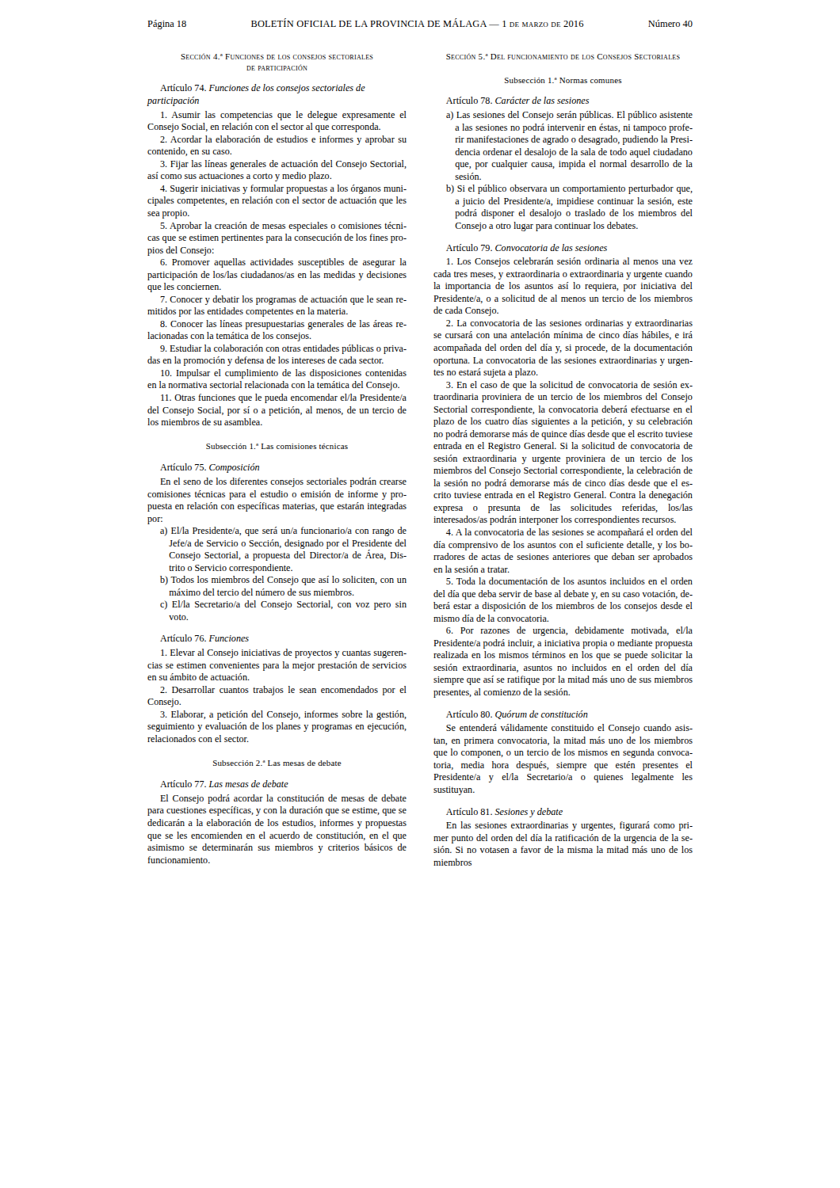Página 18
BOLETÍN OFICIAL DE LA PROVINCIA DE MÁLAGA — 1 de marzo de 2016
Número 40
Sección 4.ª Funciones de los consejos sectoriales
de participación
Artículo 74. Funciones de los consejos sectoriales de participación
1. Asumir las competencias que le delegue expresamente el Consejo Social, en relación con el sector al que corresponda.
2. Acordar la elaboración de estudios e informes y aprobar su contenido, en su caso.
3. Fijar las líneas generales de actuación del Consejo Sectorial, así como sus actuaciones a corto y medio plazo.
4. Sugerir iniciativas y formular propuestas a los órganos municipales competentes, en relación con el sector de actuación que les sea propio.
5. Aprobar la creación de mesas especiales o comisiones técnicas que se estimen pertinentes para la consecución de los fines propios del Consejo:
6. Promover aquellas actividades susceptibles de asegurar la participación de los/las ciudadanos/as en las medidas y decisiones que les conciernen.
7. Conocer y debatir los programas de actuación que le sean remitidos por las entidades competentes en la materia.
8. Conocer las líneas presupuestarias generales de las áreas relacionadas con la temática de los consejos.
9. Estudiar la colaboración con otras entidades públicas o privadas en la promoción y defensa de los intereses de cada sector.
10. Impulsar el cumplimiento de las disposiciones contenidas en la normativa sectorial relacionada con la temática del Consejo.
11. Otras funciones que le pueda encomendar el/la Presidente/a del Consejo Social, por sí o a petición, al menos, de un tercio de los miembros de su asamblea.
Subsección 1.ª Las comisiones técnicas
Artículo 75. Composición
En el seno de los diferentes consejos sectoriales podrán crearse comisiones técnicas para el estudio o emisión de informe y propuesta en relación con específicas materias, que estarán integradas por:
El/la Presidente/a, que será un/a funcionario/a con rango de Jefe/a de Servicio o Sección, designado por el Presidente del Consejo Sectorial, a propuesta del Director/a de Área, Distrito o Servicio correspondiente.
Todos los miembros del Consejo que así lo soliciten, con un máximo del tercio del número de sus miembros.
El/la Secretario/a del Consejo Sectorial, con voz pero sin voto.
Artículo 76. Funciones
1. Elevar al Consejo iniciativas de proyectos y cuantas sugerencias se estimen convenientes para la mejor prestación de servicios en su ámbito de actuación.
2. Desarrollar cuantos trabajos le sean encomendados por el Consejo.
3. Elaborar, a petición del Consejo, informes sobre la gestión, seguimiento y evaluación de los planes y programas en ejecución, relacionados con el sector.
Subsección 2.ª Las mesas de debate
Artículo 77. Las mesas de debate
El Consejo podrá acordar la constitución de mesas de debate para cuestiones específicas, y con la duración que se estime, que se dedicarán a la elaboración de los estudios, informes y propuestas que se les encomienden en el acuerdo de constitución, en el que asimismo se determinarán sus miembros y criterios básicos de funcionamiento.
Sección 5.ª Del funcionamiento de los Consejos Sectoriales
Subsección 1.ª Normas comunes
Artículo 78. Carácter de las sesiones
Las sesiones del Consejo serán públicas. El público asistente a las sesiones no podrá intervenir en éstas, ni tampoco proferir manifestaciones de agrado o desagrado, pudiendo la Presidencia ordenar el desalojo de la sala de todo aquel ciudadano que, por cualquier causa, impida el normal desarrollo de la sesión.
Si el público observara un comportamiento perturbador que, a juicio del Presidente/a, impidiese continuar la sesión, este podrá disponer el desalojo o traslado de los miembros del Consejo a otro lugar para continuar los debates.
Artículo 79. Convocatoria de las sesiones
1. Los Consejos celebrarán sesión ordinaria al menos una vez cada tres meses, y extraordinaria o extraordinaria y urgente cuando la importancia de los asuntos así lo requiera, por iniciativa del Presidente/a, o a solicitud de al menos un tercio de los miembros de cada Consejo.
2. La convocatoria de las sesiones ordinarias y extraordinarias se cursará con una antelación mínima de cinco días hábiles, e irá acompañada del orden del día y, si procede, de la documentación oportuna. La convocatoria de las sesiones extraordinarias y urgentes no estará sujeta a plazo.
3. En el caso de que la solicitud de convocatoria de sesión extraordinaria proviniera de un tercio de los miembros del Consejo Sectorial correspondiente, la convocatoria deberá efectuarse en el plazo de los cuatro días siguientes a la petición, y su celebración no podrá demorarse más de quince días desde que el escrito tuviese entrada en el Registro General. Si la solicitud de convocatoria de sesión extraordinaria y urgente proviniera de un tercio de los miembros del Consejo Sectorial correspondiente, la celebración de la sesión no podrá demorarse más de cinco días desde que el escrito tuviese entrada en el Registro General. Contra la denegación expresa o presunta de las solicitudes referidas, los/las interesados/as podrán interponer los correspondientes recursos.
4. A la convocatoria de las sesiones se acompañará el orden del día comprensivo de los asuntos con el suficiente detalle, y los borradores de actas de sesiones anteriores que deban ser aprobados en la sesión a tratar.
5. Toda la documentación de los asuntos incluidos en el orden del día que deba servir de base al debate y, en su caso votación, deberá estar a disposición de los miembros de los consejos desde el mismo día de la convocatoria.
6. Por razones de urgencia, debidamente motivada, el/la Presidente/a podrá incluir, a iniciativa propia o mediante propuesta realizada en los mismos términos en los que se puede solicitar la sesión extraordinaria, asuntos no incluidos en el orden del día siempre que así se ratifique por la mitad más uno de sus miembros presentes, al comienzo de la sesión.
Artículo 80. Quórum de constitución
Se entenderá válidamente constituido el Consejo cuando asistan, en primera convocatoria, la mitad más uno de los miembros que lo componen, o un tercio de los mismos en segunda convocatoria, media hora después, siempre que estén presentes el Presidente/a y el/la Secretario/a o quienes legalmente les sustituyan.
Artículo 81. Sesiones y debate
En las sesiones extraordinarias y urgentes, figurará como primer punto del orden del día la ratificación de la urgencia de la sesión. Si no votasen a favor de la misma la mitad más uno de los miembros